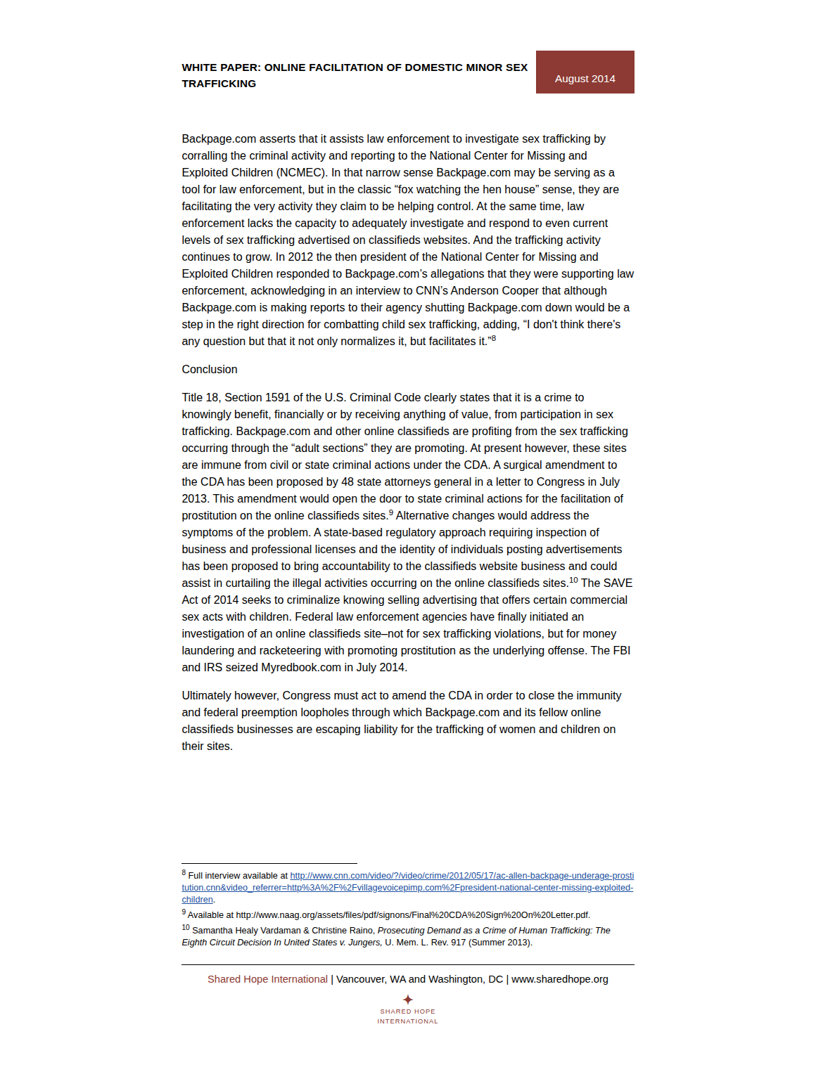White Paper: Online Facilitation of Domestic Minor Sex Trafficking
August 2014
Backpage.com asserts that it assists law enforcement to investigate sex trafficking by corralling the criminal activity and reporting to the National Center for Missing and Exploited Children (NCMEC). In that narrow sense Backpage.com may be serving as a tool for law enforcement, but in the classic “fox watching the hen house” sense, they are facilitating the very activity they claim to be helping control. At the same time, law enforcement lacks the capacity to adequately investigate and respond to even current levels of sex trafficking advertised on classifieds websites. And the trafficking activity continues to grow. In 2012 the then president of the National Center for Missing and Exploited Children responded to Backpage.com’s allegations that they were supporting law enforcement, acknowledging in an interview to CNN’s Anderson Cooper that although Backpage.com is making reports to their agency shutting Backpage.com down would be a step in the right direction for combatting child sex trafficking, adding, “I don't think there's any question but that it not only normalizes it, but facilitates it.”8
Conclusion
Title 18, Section 1591 of the U.S. Criminal Code clearly states that it is a crime to knowingly benefit, financially or by receiving anything of value, from participation in sex trafficking. Backpage.com and other online classifieds are profiting from the sex trafficking occurring through the “adult sections” they are promoting. At present however, these sites are immune from civil or state criminal actions under the CDA. A surgical amendment to the CDA has been proposed by 48 state attorneys general in a letter to Congress in July 2013. This amendment would open the door to state criminal actions for the facilitation of prostitution on the online classifieds sites.9 Alternative changes would address the symptoms of the problem. A state-based regulatory approach requiring inspection of business and professional licenses and the identity of individuals posting advertisements has been proposed to bring accountability to the classifieds website business and could assist in curtailing the illegal activities occurring on the online classifieds sites.10 The SAVE Act of 2014 seeks to criminalize knowing selling advertising that offers certain commercial sex acts with children. Federal law enforcement agencies have finally initiated an investigation of an online classifieds site–not for sex trafficking violations, but for money laundering and racketeering with promoting prostitution as the underlying offense. The FBI and IRS seized Myredbook.com in July 2014.
Ultimately however, Congress must act to amend the CDA in order to close the immunity and federal preemption loopholes through which Backpage.com and its fellow online classifieds businesses are escaping liability for the trafficking of women and children on their sites.
8 Full interview available at http://www.cnn.com/video/?/video/crime/2012/05/17/ac-allen-backpage-underage-prostitution.cnn&video_referrer=http%3A%2F%2Fvillagevoicepimp.com%2Fpresident-national-center-missing-exploited-children.
9 Available at http://www.naag.org/assets/files/pdf/signons/Final%20CDA%20Sign%20On%20Letter.pdf.
10 Samantha Healy Vardaman & Christine Raino, Prosecuting Demand as a Crime of Human Trafficking: The Eighth Circuit Decision In United States v. Jungers, U. Mem. L. Rev. 917 (Summer 2013).
Shared Hope International | Vancouver, WA and Washington, DC | www.sharedhope.org
✦ SHARED HOPE
INTERNATIONAL